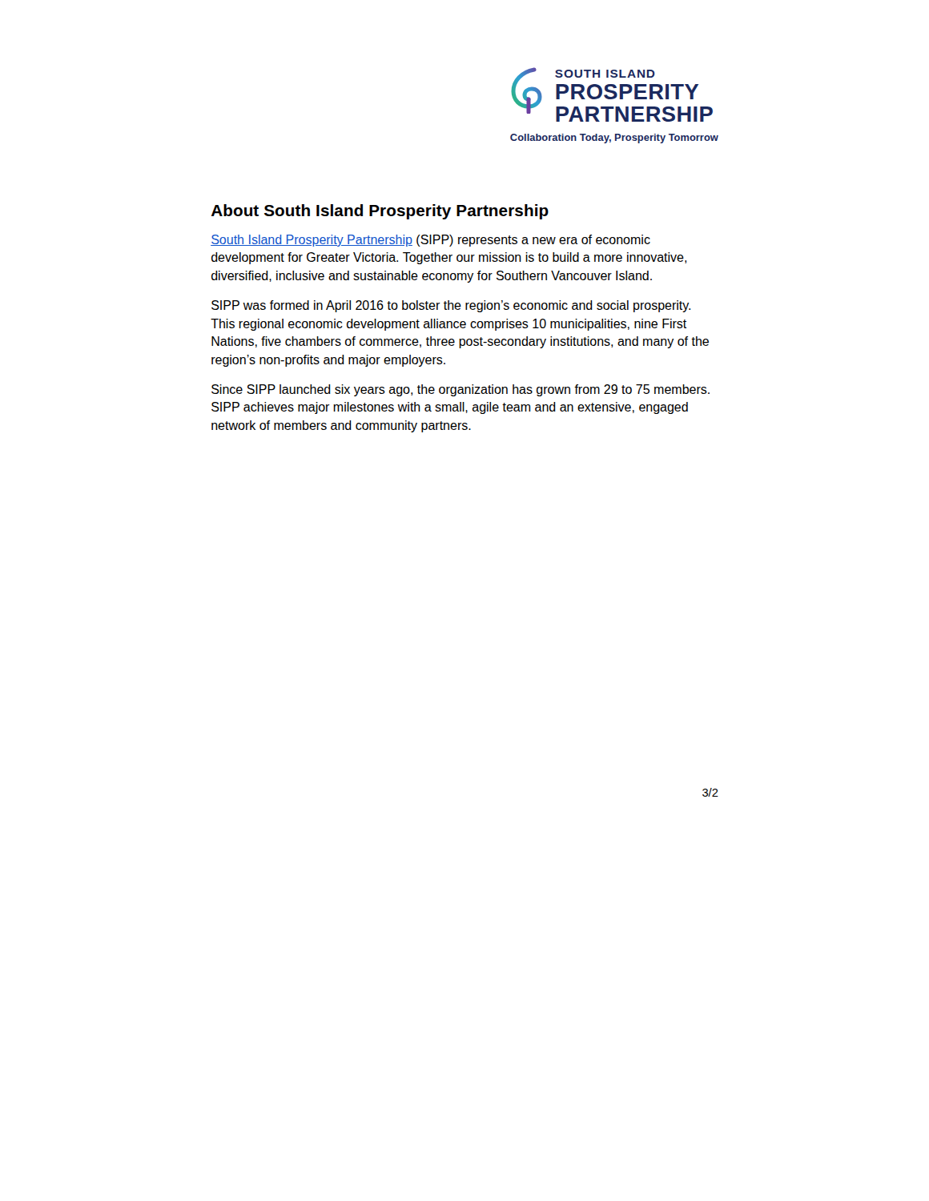SOUTH ISLAND
PROSPERITY
PARTNERSHIP
Collaboration Today, Prosperity Tomorrow
About South Island Prosperity Partnership
South Island Prosperity Partnership (SIPP) represents a new era of economic development for Greater Victoria. Together our mission is to build a more innovative, diversified, inclusive and sustainable economy for Southern Vancouver Island.
SIPP was formed in April 2016 to bolster the region’s economic and social prosperity. This regional economic development alliance comprises 10 municipalities, nine First Nations, five chambers of commerce, three post-secondary institutions, and many of the region’s non-profits and major employers.
Since SIPP launched six years ago, the organization has grown from 29 to 75 members. SIPP achieves major milestones with a small, agile team and an extensive, engaged network of members and community partners.
3/2